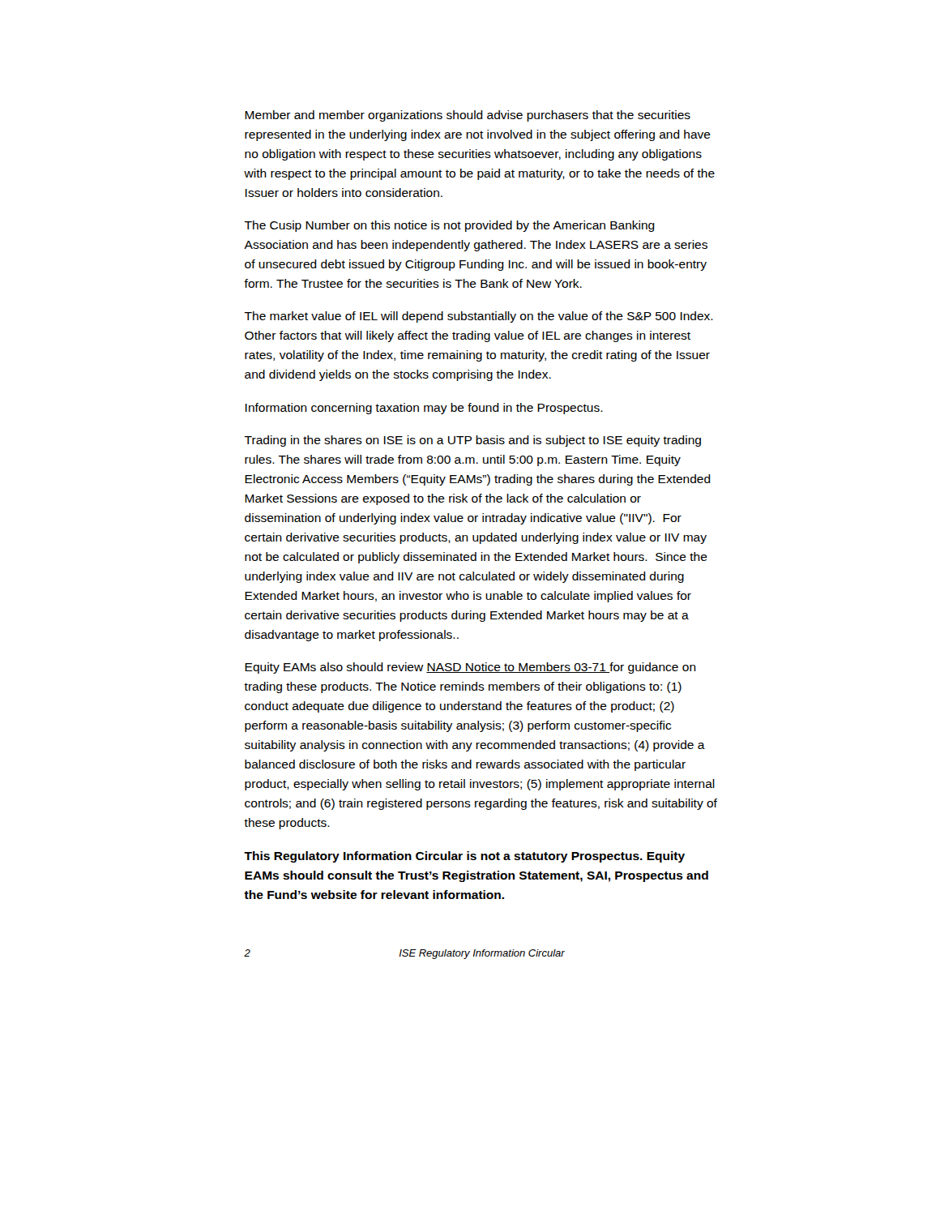Member and member organizations should advise purchasers that the securities represented in the underlying index are not involved in the subject offering and have no obligation with respect to these securities whatsoever, including any obligations with respect to the principal amount to be paid at maturity, or to take the needs of the Issuer or holders into consideration.
The Cusip Number on this notice is not provided by the American Banking Association and has been independently gathered. The Index LASERS are a series of unsecured debt issued by Citigroup Funding Inc. and will be issued in book-entry form. The Trustee for the securities is The Bank of New York.
The market value of IEL will depend substantially on the value of the S&P 500 Index. Other factors that will likely affect the trading value of IEL are changes in interest rates, volatility of the Index, time remaining to maturity, the credit rating of the Issuer and dividend yields on the stocks comprising the Index.
Information concerning taxation may be found in the Prospectus.
Trading in the shares on ISE is on a UTP basis and is subject to ISE equity trading rules. The shares will trade from 8:00 a.m. until 5:00 p.m. Eastern Time. Equity Electronic Access Members (“Equity EAMs”) trading the shares during the Extended Market Sessions are exposed to the risk of the lack of the calculation or dissemination of underlying index value or intraday indicative value ("IIV"). For certain derivative securities products, an updated underlying index value or IIV may not be calculated or publicly disseminated in the Extended Market hours. Since the underlying index value and IIV are not calculated or widely disseminated during Extended Market hours, an investor who is unable to calculate implied values for certain derivative securities products during Extended Market hours may be at a disadvantage to market professionals..
Equity EAMs also should review NASD Notice to Members 03-71 for guidance on trading these products. The Notice reminds members of their obligations to: (1) conduct adequate due diligence to understand the features of the product; (2) perform a reasonable-basis suitability analysis; (3) perform customer-specific suitability analysis in connection with any recommended transactions; (4) provide a balanced disclosure of both the risks and rewards associated with the particular product, especially when selling to retail investors; (5) implement appropriate internal controls; and (6) train registered persons regarding the features, risk and suitability of these products.
This Regulatory Information Circular is not a statutory Prospectus. Equity EAMs should consult the Trust’s Registration Statement, SAI, Prospectus and the Fund’s website for relevant information.
2
ISE Regulatory Information Circular